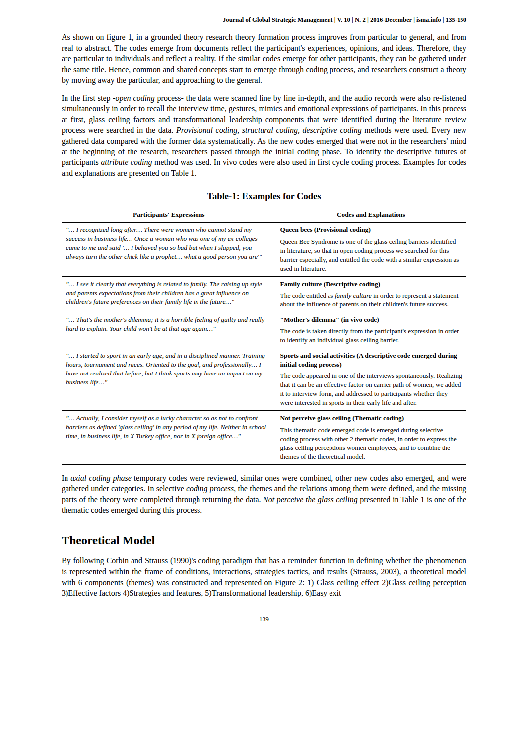Journal of Global Strategic Management | V. 10 | N. 2 | 2016-December | isma.info | 135-150
As shown on figure 1, in a grounded theory research theory formation process improves from particular to general, and from real to abstract. The codes emerge from documents reflect the participant's experiences, opinions, and ideas. Therefore, they are particular to individuals and reflect a reality. If the similar codes emerge for other participants, they can be gathered under the same title. Hence, common and shared concepts start to emerge through coding process, and researchers construct a theory by moving away the particular, and approaching to the general.
In the first step -open coding process- the data were scanned line by line in-depth, and the audio records were also re-listened simultaneously in order to recall the interview time, gestures, mimics and emotional expressions of participants. In this process at first, glass ceiling factors and transformational leadership components that were identified during the literature review process were searched in the data. Provisional coding, structural coding, descriptive coding methods were used. Every new gathered data compared with the former data systematically. As the new codes emerged that were not in the researchers' mind at the beginning of the research, researchers passed through the initial coding phase. To identify the descriptive futures of participants attribute coding method was used. In vivo codes were also used in first cycle coding process. Examples for codes and explanations are presented on Table 1.
Table-1: Examples for Codes
| Participants' Expressions | Codes and Explanations |
| --- | --- |
| "… I recognized long after… There were women who cannot stand my success in business life… Once a woman who was one of my ex-colleges came to me and said '… I behaved you so bad but when I slapped, you always turn the other chick like a prophet… what a good person you are'" | Queen bees (Provisional coding) Queen Bee Syndrome is one of the glass ceiling barriers identified in literature, so that in open coding process we searched for this barrier especially, and entitled the code with a similar expression as used in literature. |
| "… I see it clearly that everything is related to family. The raising up style and parents expectations from their children has a great influence on children's future preferences on their family life in the future…" | Family culture (Descriptive coding) The code entitled as family culture in order to represent a statement about the influence of parents on their children's future success. |
| "… That's the mother's dilemma; it is a horrible feeling of guilty and really hard to explain. Your child won't be at that age again…" | "Mother's dilemma" (in vivo code) The code is taken directly from the participant's expression in order to identify an individual glass ceiling barrier. |
| "… I started to sport in an early age, and in a disciplined manner. Training hours, tournament and races. Oriented to the goal, and professionally… I have not realized that before, but I think sports may have an impact on my business life…" | Sports and social activities (A descriptive code emerged during initial coding process) The code appeared in one of the interviews spontaneously. Realizing that it can be an effective factor on carrier path of women, we added it to interview form, and addressed to participants whether they were interested in sports in their early life and after. |
| "… Actually, I consider myself as a lucky character so as not to confront barriers as defined 'glass ceiling' in any period of my life. Neither in school time, in business life, in X Turkey office, nor in X foreign office…" | Not perceive glass ceiling (Thematic coding) This thematic code emerged code is emerged during selective coding process with other 2 thematic codes, in order to express the glass ceiling perceptions women employees, and to combine the themes of the theoretical model. |
In axial coding phase temporary codes were reviewed, similar ones were combined, other new codes also emerged, and were gathered under categories. In selective coding process, the themes and the relations among them were defined, and the missing parts of the theory were completed through returning the data. Not perceive the glass ceiling presented in Table 1 is one of the thematic codes emerged during this process.
Theoretical Model
By following Corbin and Strauss (1990)'s coding paradigm that has a reminder function in defining whether the phenomenon is represented within the frame of conditions, interactions, strategies tactics, and results (Strauss, 2003), a theoretical model with 6 components (themes) was constructed and represented on Figure 2: 1) Glass ceiling effect 2)Glass ceiling perception 3)Effective factors 4)Strategies and features, 5)Transformational leadership, 6)Easy exit
139